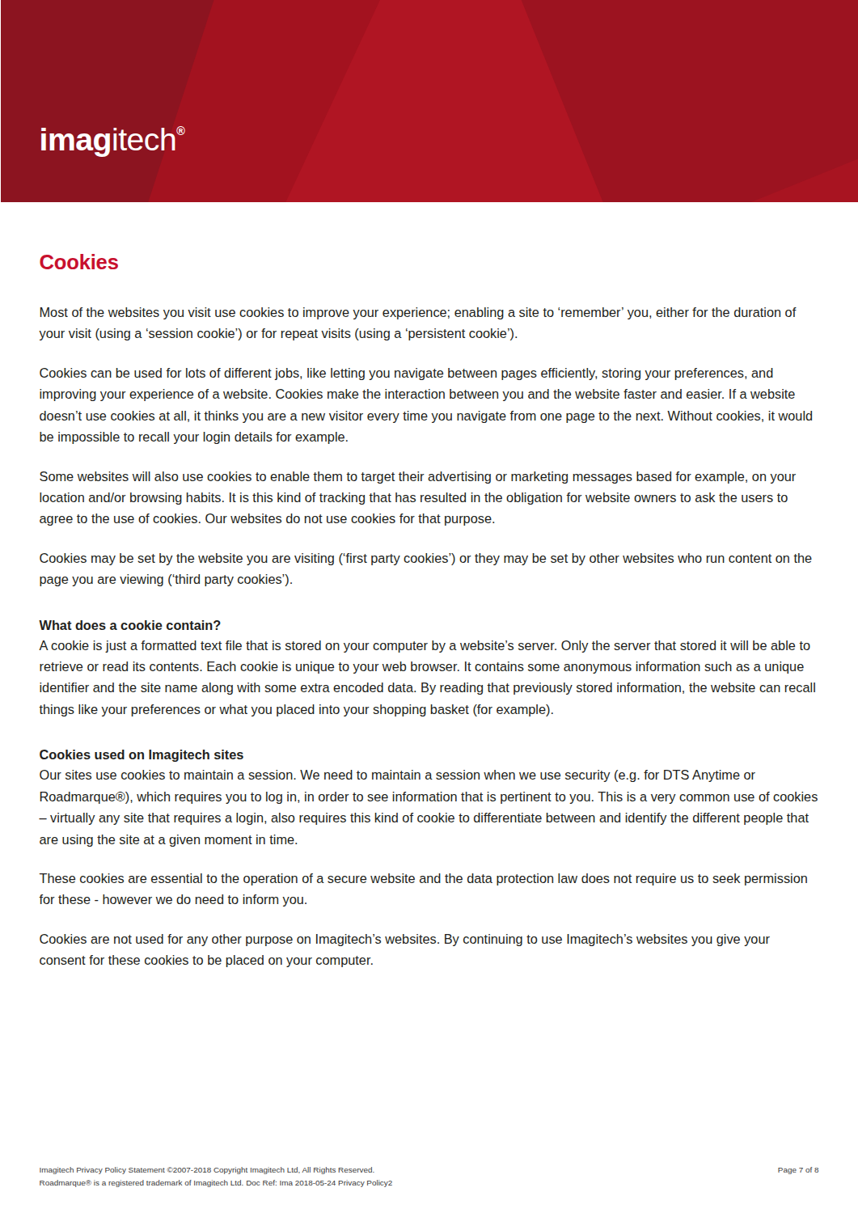imagitech®
Cookies
Most of the websites you visit use cookies to improve your experience; enabling a site to ‘remember’ you, either for the duration of your visit (using a ‘session cookie’) or for repeat visits (using a ‘persistent cookie’).
Cookies can be used for lots of different jobs, like letting you navigate between pages efficiently, storing your preferences, and improving your experience of a website. Cookies make the interaction between you and the website faster and easier. If a website doesn’t use cookies at all, it thinks you are a new visitor every time you navigate from one page to the next. Without cookies, it would be impossible to recall your login details for example.
Some websites will also use cookies to enable them to target their advertising or marketing messages based for example, on your location and/or browsing habits. It is this kind of tracking that has resulted in the obligation for website owners to ask the users to agree to the use of cookies. Our websites do not use cookies for that purpose.
Cookies may be set by the website you are visiting (‘first party cookies’) or they may be set by other websites who run content on the page you are viewing (‘third party cookies’).
What does a cookie contain?
A cookie is just a formatted text file that is stored on your computer by a website’s server. Only the server that stored it will be able to retrieve or read its contents. Each cookie is unique to your web browser. It contains some anonymous information such as a unique identifier and the site name along with some extra encoded data. By reading that previously stored information, the website can recall things like your preferences or what you placed into your shopping basket (for example).
Cookies used on Imagitech sites
Our sites use cookies to maintain a session. We need to maintain a session when we use security (e.g. for DTS Anytime or Roadmarque®), which requires you to log in, in order to see information that is pertinent to you. This is a very common use of cookies – virtually any site that requires a login, also requires this kind of cookie to differentiate between and identify the different people that are using the site at a given moment in time.
These cookies are essential to the operation of a secure website and the data protection law does not require us to seek permission for these - however we do need to inform you.
Cookies are not used for any other purpose on Imagitech’s websites. By continuing to use Imagitech’s websites you give your consent for these cookies to be placed on your computer.
Imagitech Privacy Policy Statement ©2007-2018 Copyright Imagitech Ltd, All Rights Reserved.
Roadmarque® is a registered trademark of Imagitech Ltd. Doc Ref: Ima 2018-05-24 Privacy Policy2
Page 7 of 8